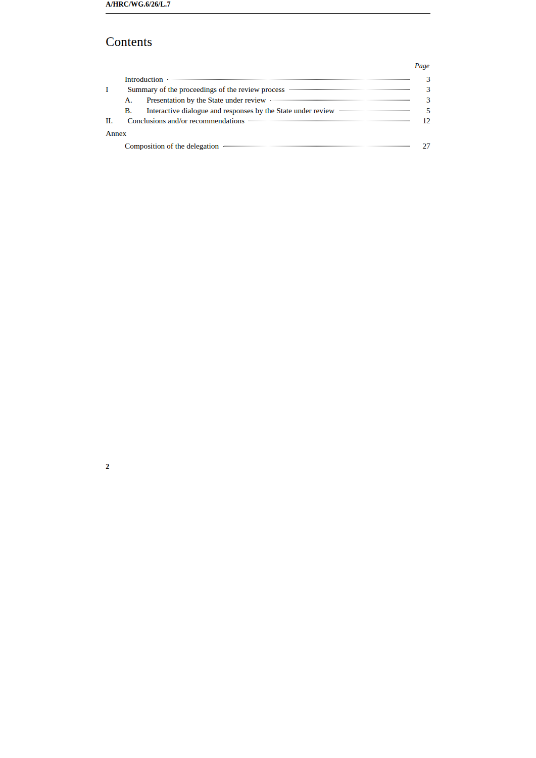A/HRC/WG.6/26/L.7
Contents
Page
Introduction 3
I Summary of the proceedings of the review process 3
A. Presentation by the State under review 3
B. Interactive dialogue and responses by the State under review 5
II. Conclusions and/or recommendations 12
Annex
Composition of the delegation 27
2